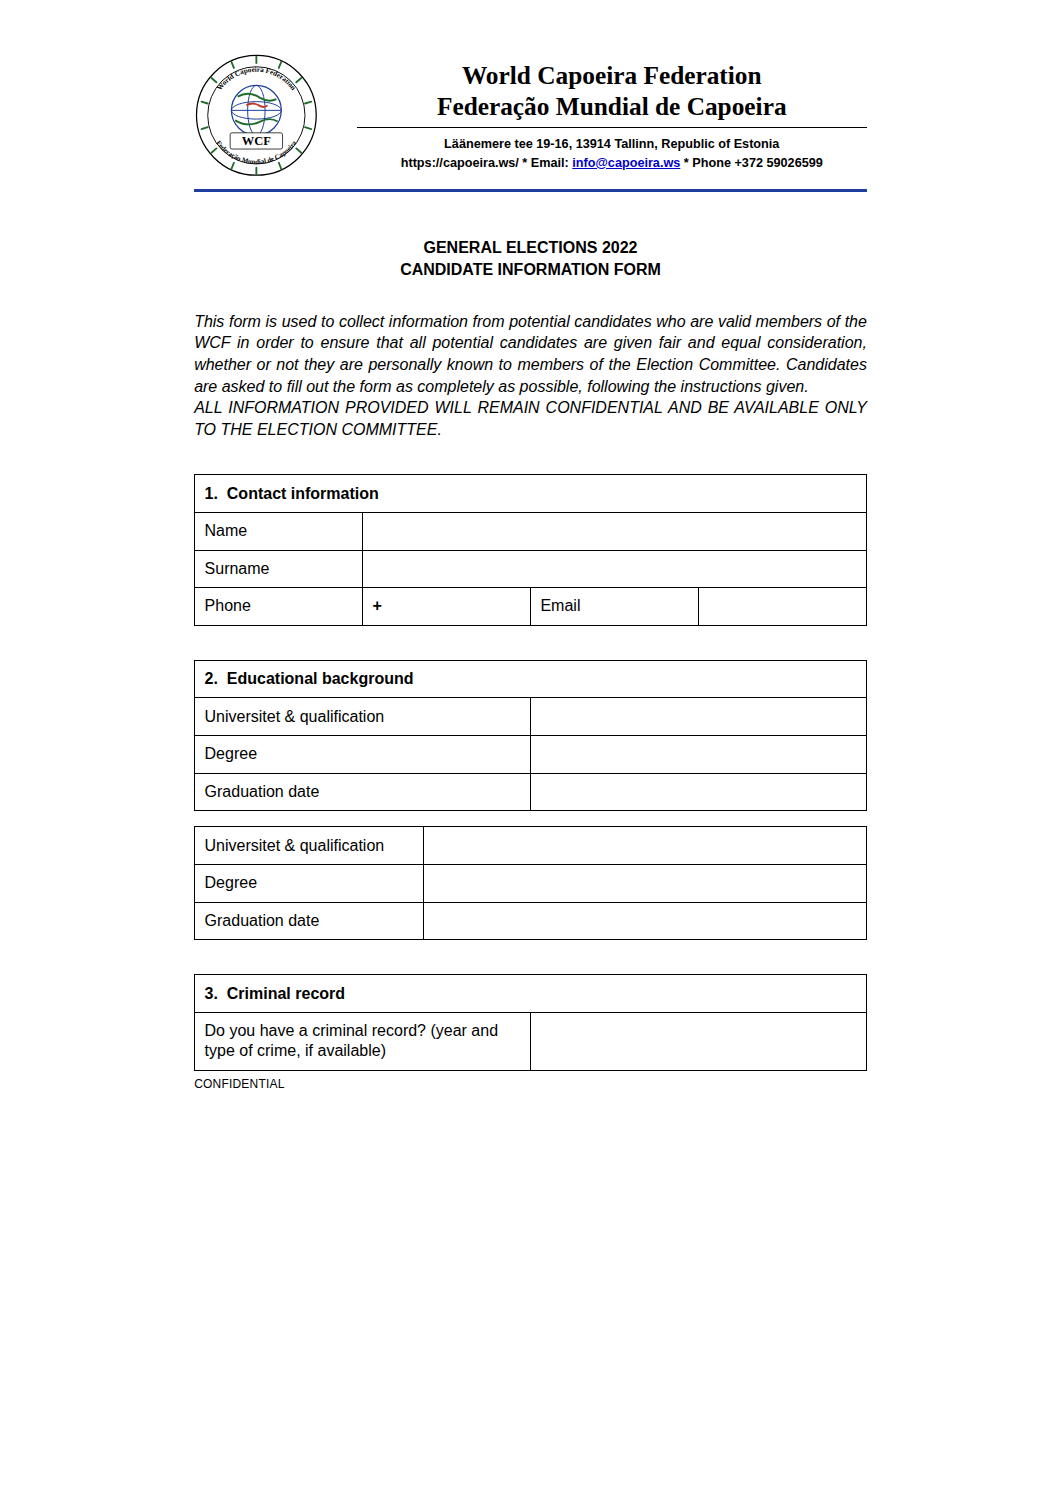WCF World Capoeira Federation Federação Mundial de Capoeira
World Capoeira Federation
Federação Mundial de Capoeira
Läänemere tee 19-16, 13914 Tallinn, Republic of Estonia
https://capoeira.ws/ * Email: info@capoeira.ws * Phone +372 59026599
GENERAL ELECTIONS 2022
CANDIDATE INFORMATION FORM
This form is used to collect information from potential candidates who are valid members of the WCF in order to ensure that all potential candidates are given fair and equal consideration, whether or not they are personally known to members of the Election Committee. Candidates are asked to fill out the form as completely as possible, following the instructions given.
ALL INFORMATION PROVIDED WILL REMAIN CONFIDENTIAL AND BE AVAILABLE ONLY TO THE ELECTION COMMITTEE.
| 1. Contact information |
| Name | |
| Surname | |
| Phone | + | Email | |
| 2. Educational background |
| Universitet & qualification | |
| Degree | |
| Graduation date | |
| Universitet & qualification | |
| Degree | |
| Graduation date | |
| 3. Criminal record |
| Do you have a criminal record? (year and type of crime, if available) | |
CONFIDENTIAL